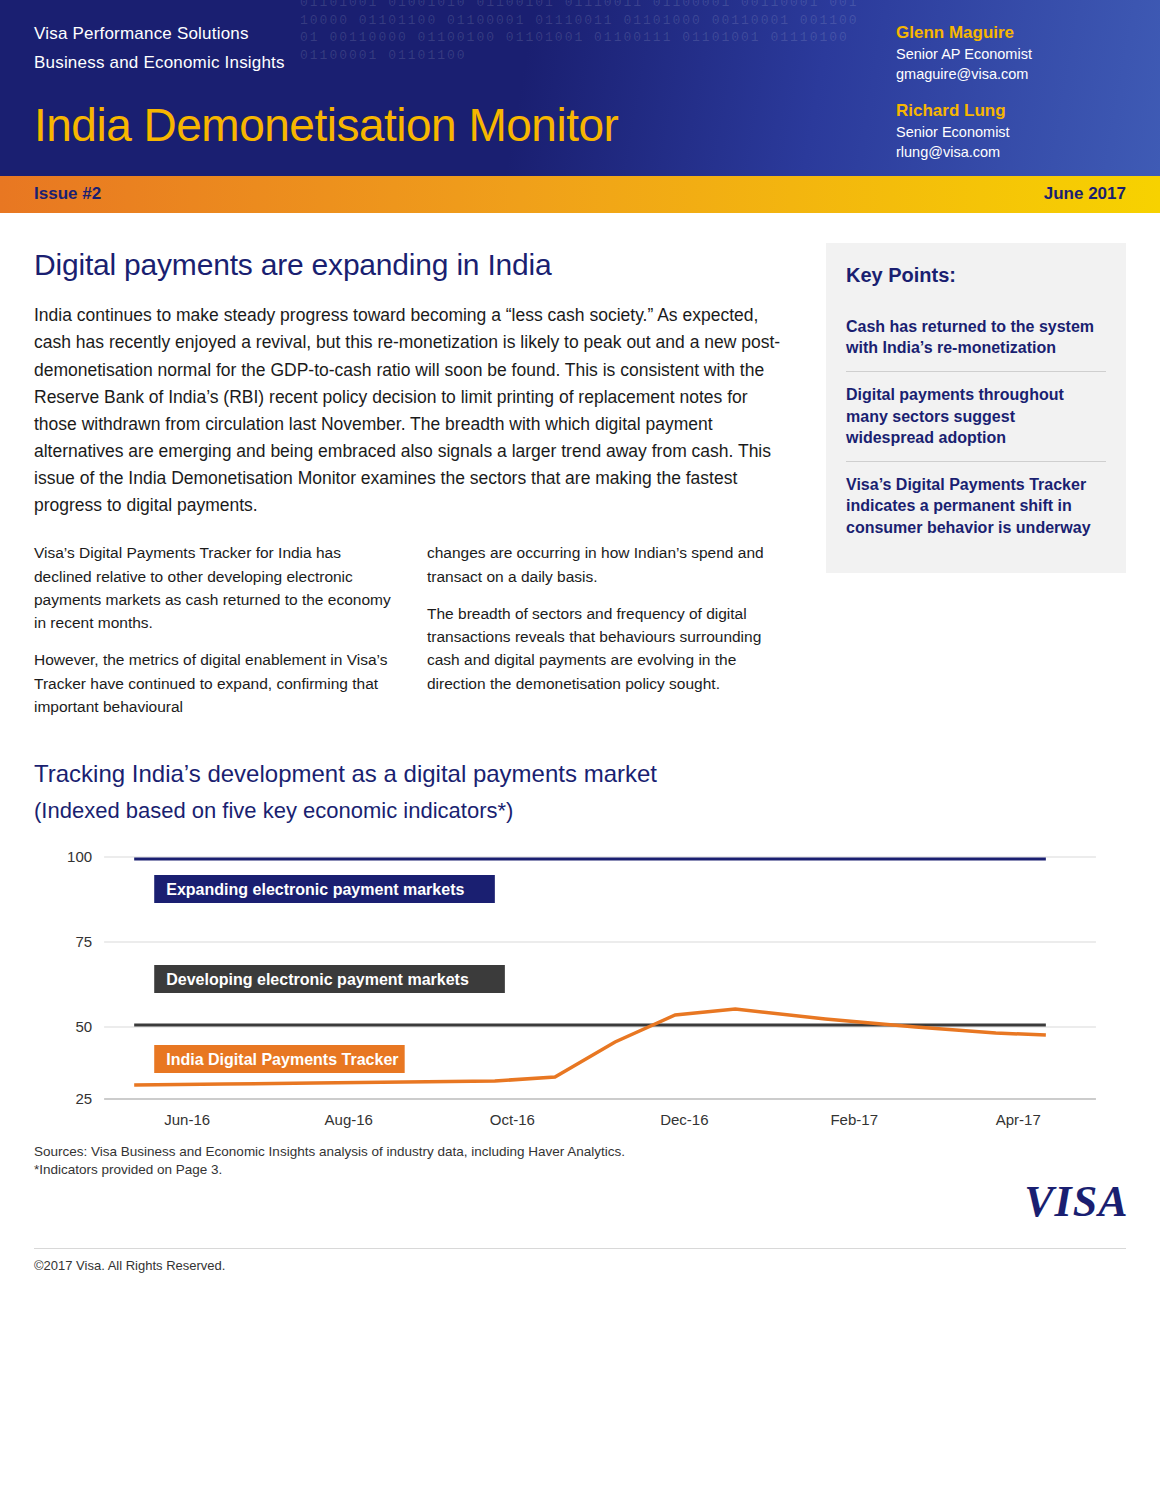Visa Performance Solutions
Business and Economic Insights
India Demonetisation Monitor
Glenn Maguire Senior AP Economist gmaguire@visa.com
Richard Lung Senior Economist rlung@visa.com
Issue #2 June 2017
Digital payments are expanding in India
India continues to make steady progress toward becoming a “less cash society.” As expected, cash has recently enjoyed a revival, but this re-monetization is likely to peak out and a new post-demonetisation normal for the GDP-to-cash ratio will soon be found. This is consistent with the Reserve Bank of India’s (RBI) recent policy decision to limit printing of replacement notes for those withdrawn from circulation last November. The breadth with which digital payment alternatives are emerging and being embraced also signals a larger trend away from cash. This issue of the India Demonetisation Monitor examines the sectors that are making the fastest progress to digital payments.
Visa’s Digital Payments Tracker for India has declined relative to other developing electronic payments markets as cash returned to the economy in recent months.
However, the metrics of digital enablement in Visa’s Tracker have continued to expand, confirming that important behavioural
changes are occurring in how Indian’s spend and transact on a daily basis.
The breadth of sectors and frequency of digital transactions reveals that behaviours surrounding cash and digital payments are evolving in the direction the demonetisation policy sought.
Key Points:
Cash has returned to the system with India’s re-monetization
Digital payments throughout many sectors suggest widespread adoption
Visa’s Digital Payments Tracker indicates a permanent shift in consumer behavior is underway
Tracking India’s development as a digital payments market
(Indexed based on five key economic indicators*)
100 75 50 25 Expanding electronic payment markets Developing electronic payment markets India Digital Payments Tracker Jun-16 Aug-16 Oct-16 Dec-16 Feb-17 Apr-17
Sources: Visa Business and Economic Insights analysis of industry data, including Haver Analytics.
*Indicators provided on Page 3.
VISA 
©2017 Visa. All Rights Reserved.